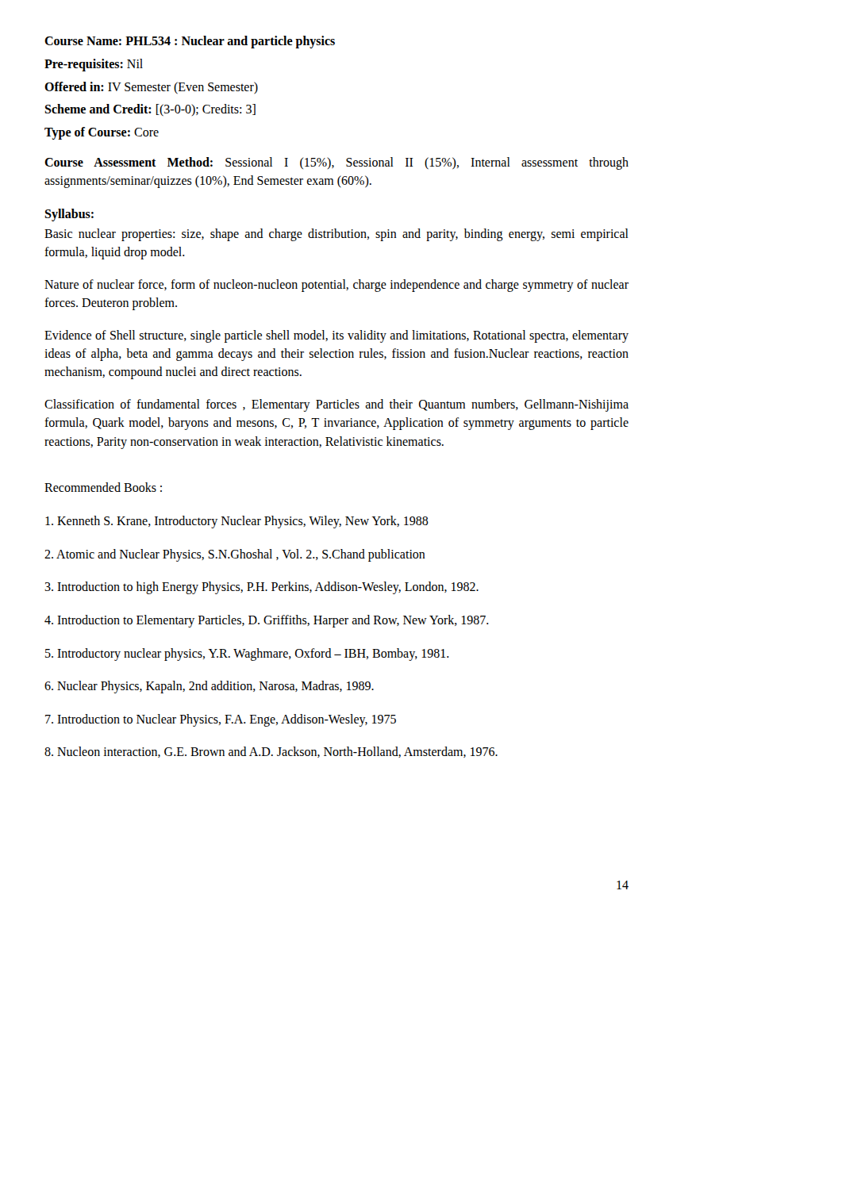Course Name: PHL534 : Nuclear and particle physics
Pre-requisites: Nil
Offered in: IV Semester (Even Semester)
Scheme and Credit: [(3-0-0); Credits: 3]
Type of Course: Core
Course Assessment Method: Sessional I (15%), Sessional II (15%), Internal assessment through assignments/seminar/quizzes (10%), End Semester exam (60%).
Syllabus:
Basic nuclear properties: size, shape and charge distribution, spin and parity, binding energy, semi empirical formula, liquid drop model.
Nature of nuclear force, form of nucleon-nucleon potential, charge independence and charge symmetry of nuclear forces. Deuteron problem.
Evidence of Shell structure, single particle shell model, its validity and limitations, Rotational spectra, elementary ideas of alpha, beta and gamma decays and their selection rules, fission and fusion.Nuclear reactions, reaction mechanism, compound nuclei and direct reactions.
Classification of fundamental forces , Elementary Particles and their Quantum numbers, Gellmann-Nishijima formula, Quark model, baryons and mesons, C, P, T invariance, Application of symmetry arguments to particle reactions, Parity non-conservation in weak interaction, Relativistic kinematics.
Recommended Books :
1. Kenneth S. Krane, Introductory Nuclear Physics, Wiley, New York, 1988
2. Atomic and Nuclear Physics, S.N.Ghoshal , Vol. 2., S.Chand publication
3. Introduction to high Energy Physics, P.H. Perkins, Addison-Wesley, London, 1982.
4. Introduction to Elementary Particles, D. Griffiths, Harper and Row, New York, 1987.
5. Introductory nuclear physics, Y.R. Waghmare, Oxford – IBH, Bombay, 1981.
6. Nuclear Physics, Kapaln, 2nd addition, Narosa, Madras, 1989.
7. Introduction to Nuclear Physics, F.A. Enge, Addison-Wesley, 1975
8. Nucleon interaction, G.E. Brown and A.D. Jackson, North-Holland, Amsterdam, 1976.
14